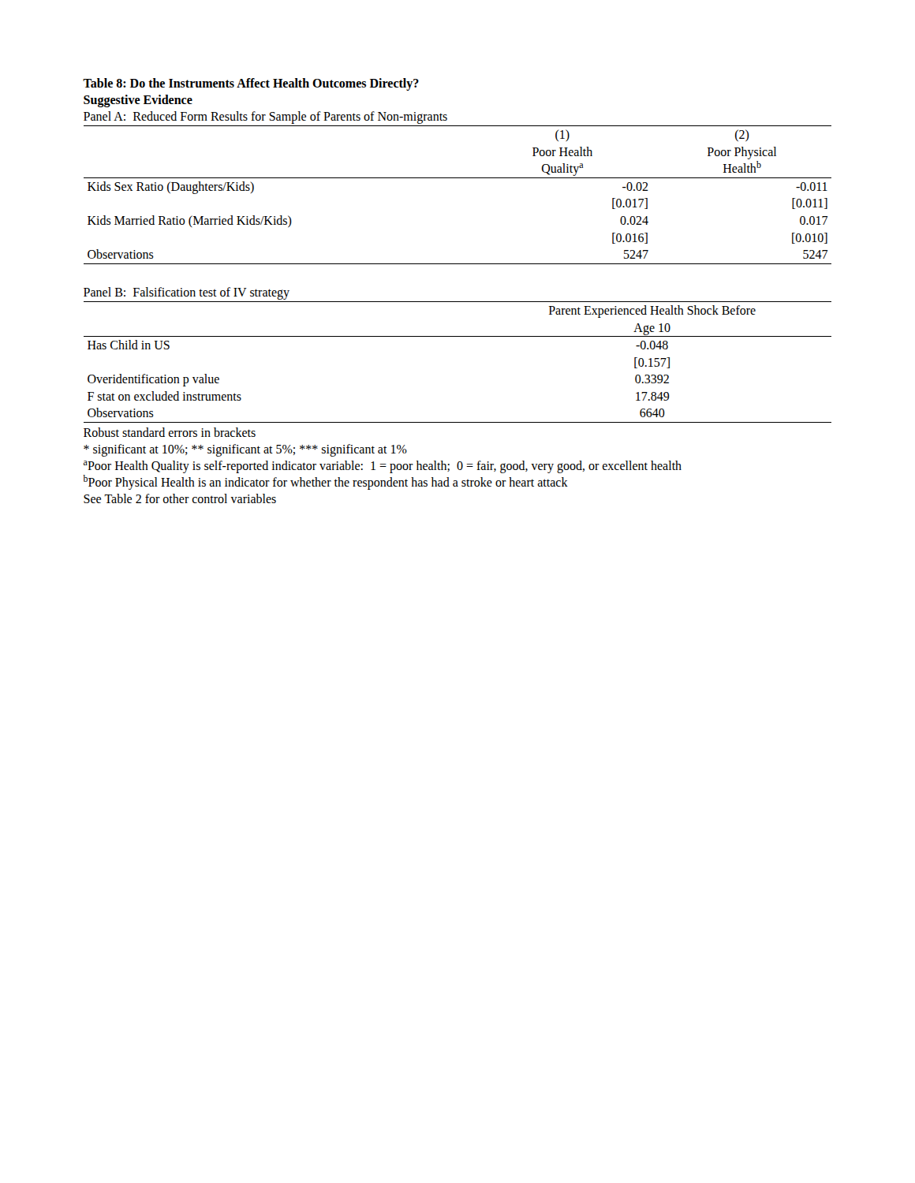Table 8: Do the Instruments Affect Health Outcomes Directly?
Suggestive Evidence
Panel A: Reduced Form Results for Sample of Parents of Non-migrants
| | (1) | (2) |
| | Poor Health | Poor Physical |
| | Quality a | Health b |
| Kids Sex Ratio (Daughters/Kids) | -0.02 | -0.011 |
| | [0.017] | [0.011] |
| Kids Married Ratio (Married Kids/Kids) | 0.024 | 0.017 |
| | [0.016] | [0.010] |
| Observations | 5247 | 5247 |
Panel B: Falsification test of IV strategy
| | Parent Experienced Health Shock Before |
| | Age 10 |
| Has Child in US | -0.048 |
| | [0.157] |
| Overidentification p value | 0.3392 |
| F stat on excluded instruments | 17.849 |
| Observations | 6640 |
Robust standard errors in brackets
* significant at 10%; ** significant at 5%; *** significant at 1%
aPoor Health Quality is self-reported indicator variable: 1 = poor health; 0 = fair, good, very good, or excellent health
bPoor Physical Health is an indicator for whether the respondent has had a stroke or heart attack
See Table 2 for other control variables